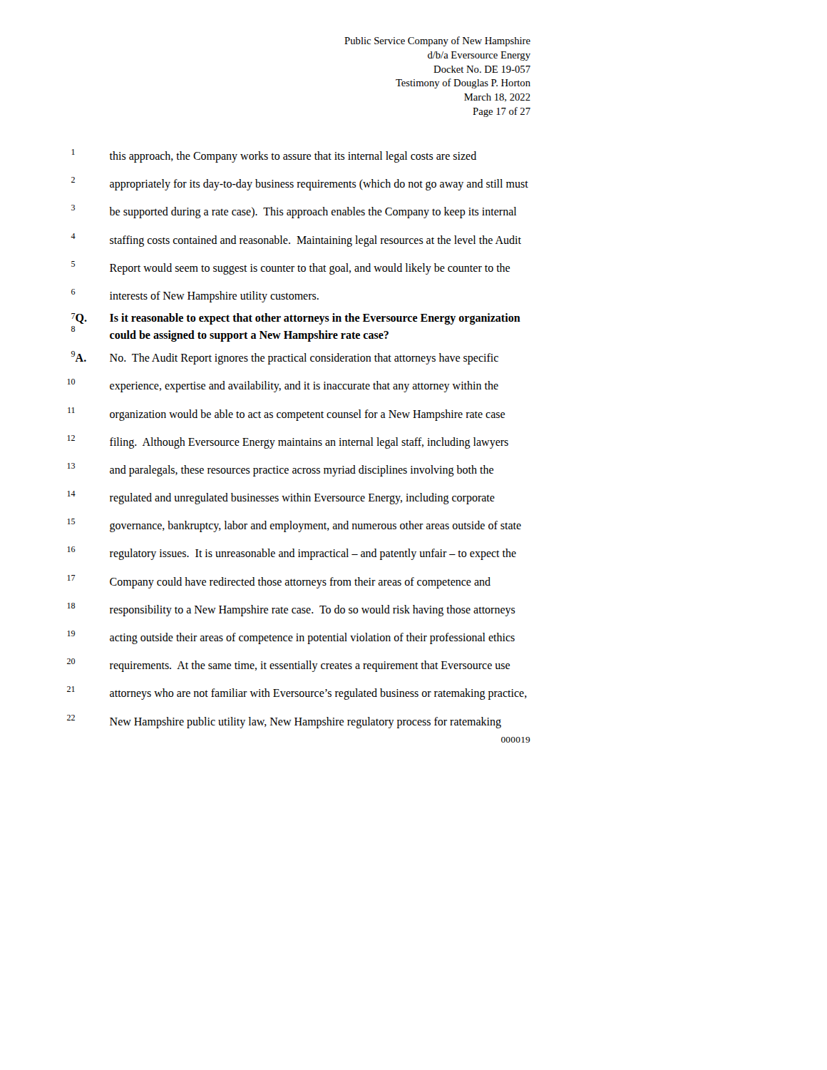Public Service Company of New Hampshire
d/b/a Eversource Energy
Docket No. DE 19-057
Testimony of Douglas P. Horton
March 18, 2022
Page 17 of 27
| 1 | | this approach, the Company works to assure that its internal legal costs are sized |
| 2 | | appropriately for its day-to-day business requirements (which do not go away and still must |
| 3 | | be supported during a rate case). This approach enables the Company to keep its internal |
| 4 | | staffing costs contained and reasonable. Maintaining legal resources at the level the Audit |
| 5 | | Report would seem to suggest is counter to that goal, and would likely be counter to the |
| 6 | | interests of New Hampshire utility customers. |
| 7 8 | Q. | Is it reasonable to expect that other attorneys in the Eversource Energy organization could be assigned to support a New Hampshire rate case? |
| 9 | A. | No. The Audit Report ignores the practical consideration that attorneys have specific |
| 10 | | experience, expertise and availability, and it is inaccurate that any attorney within the |
| 11 | | organization would be able to act as competent counsel for a New Hampshire rate case |
| 12 | | filing. Although Eversource Energy maintains an internal legal staff, including lawyers |
| 13 | | and paralegals, these resources practice across myriad disciplines involving both the |
| 14 | | regulated and unregulated businesses within Eversource Energy, including corporate |
| 15 | | governance, bankruptcy, labor and employment, and numerous other areas outside of state |
| 16 | | regulatory issues. It is unreasonable and impractical – and patently unfair – to expect the |
| 17 | | Company could have redirected those attorneys from their areas of competence and |
| 18 | | responsibility to a New Hampshire rate case. To do so would risk having those attorneys |
| 19 | | acting outside their areas of competence in potential violation of their professional ethics |
| 20 | | requirements. At the same time, it essentially creates a requirement that Eversource use |
| 21 | | attorneys who are not familiar with Eversource’s regulated business or ratemaking practice, |
| 22 | | New Hampshire public utility law, New Hampshire regulatory process for ratemaking |
000019